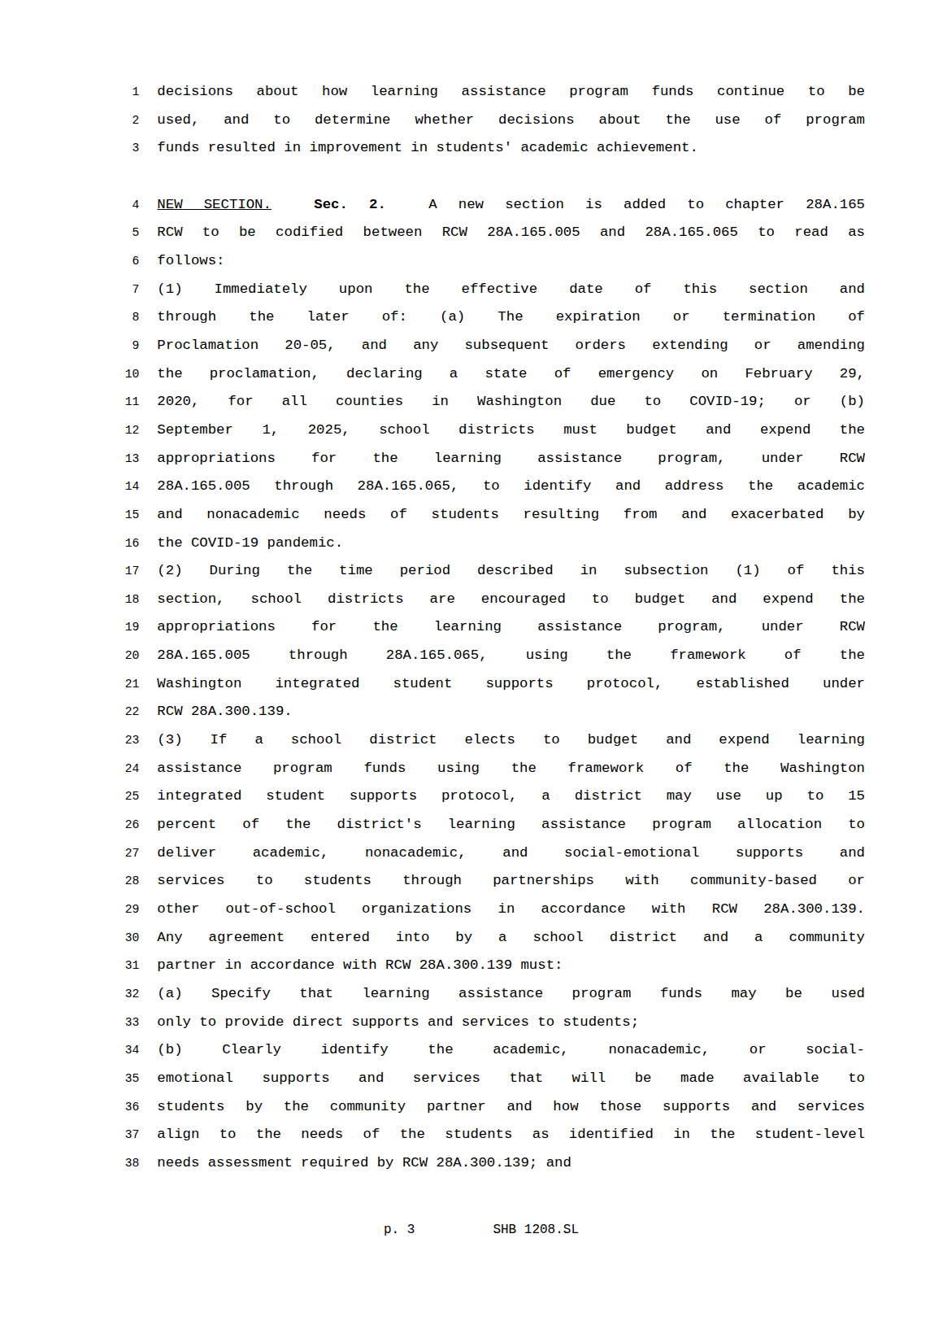1 decisions about how learning assistance program funds continue to be
2 used, and to determine whether decisions about the use of program
3 funds resulted in improvement in students' academic achievement.
4 NEW SECTION. Sec. 2. A new section is added to chapter 28A.165
5 RCW to be codified between RCW 28A.165.005 and 28A.165.065 to read as
6 follows:
7(1) Immediately upon the effective date of this section and
8 through the later of: (a) The expiration or termination of
9 Proclamation 20-05, and any subsequent orders extending or amending
10 the proclamation, declaring a state of emergency on February 29,
112020, for all counties in Washington due to COVID-19; or (b)
12 September 1, 2025, school districts must budget and expend the
13 appropriations for the learning assistance program, under RCW
1428A.165.005 through 28A.165.065, to identify and address the academic
15 and nonacademic needs of students resulting from and exacerbated by
16 the COVID-19 pandemic.
17(2) During the time period described in subsection (1) of this
18 section, school districts are encouraged to budget and expend the
19 appropriations for the learning assistance program, under RCW
2028A.165.005 through 28A.165.065, using the framework of the
21 Washington integrated student supports protocol, established under
22 RCW 28A.300.139.
23(3) If a school district elects to budget and expend learning
24 assistance program funds using the framework of the Washington
25 integrated student supports protocol, a district may use up to 15
26 percent of the district's learning assistance program allocation to
27 deliver academic, nonacademic, and social-emotional supports and
28 services to students through partnerships with community-based or
29 other out-of-school organizations in accordance with RCW 28A.300.139.
30 Any agreement entered into by a school district and a community
31 partner in accordance with RCW 28A.300.139 must:
32(a) Specify that learning assistance program funds may be used
33 only to provide direct supports and services to students;
34(b) Clearly identify the academic, nonacademic, or social-
35 emotional supports and services that will be made available to
36 students by the community partner and how those supports and services
37 align to the needs of the students as identified in the student-level
38 needs assessment required by RCW 28A.300.139; and
p. 3 SHB 1208.SL